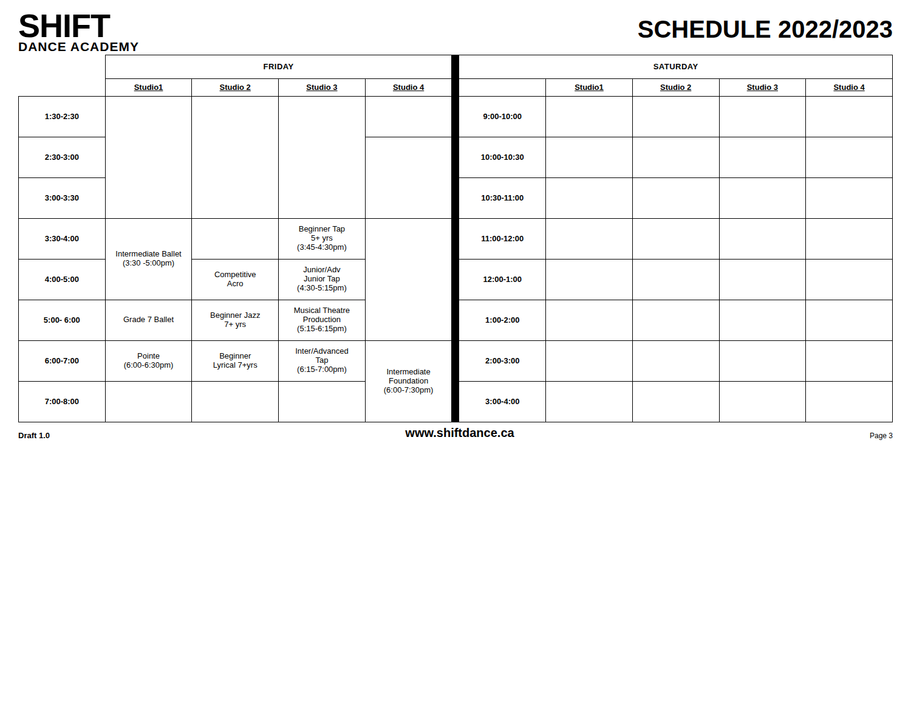SHIFT
DANCE ACADEMY
SCHEDULE 2022/2023
| | FRIDAY | | SATURDAY |
| | Studio1 | Studio 2 | Studio 3 | Studio 4 | | Studio1 | Studio 2 | Studio 3 | Studio 4 |
| 1:30-2:30 | | | | | 9:00-10:00 | | | | |
| 2:30-3:00 | | 10:00-10:30 | | | | |
| 3:00-3:30 | 10:30-11:00 | | | | |
| 3:30-4:00 | Intermediate Ballet (3:30 -5:00pm) | | Beginner Tap 5+ yrs (3:45-4:30pm) | | 11:00-12:00 | | | | |
| 4:00-5:00 | Competitive Acro | Junior/Adv Junior Tap (4:30-5:15pm) | 12:00-1:00 | | | | |
| 5:00- 6:00 | Grade 7 Ballet | Beginner Jazz 7+ yrs | Musical Theatre Production (5:15-6:15pm) | 1:00-2:00 | | | | |
| 6:00-7:00 | Pointe (6:00-6:30pm) | Beginner Lyrical 7+yrs | Inter/Advanced Tap (6:15-7:00pm) | Intermediate Foundation (6:00-7:30pm) | 2:00-3:00 | | | | |
| 7:00-8:00 | | | | 3:00-4:00 | | | | |
Draft 1.0
www.shiftdance.ca
Page 3